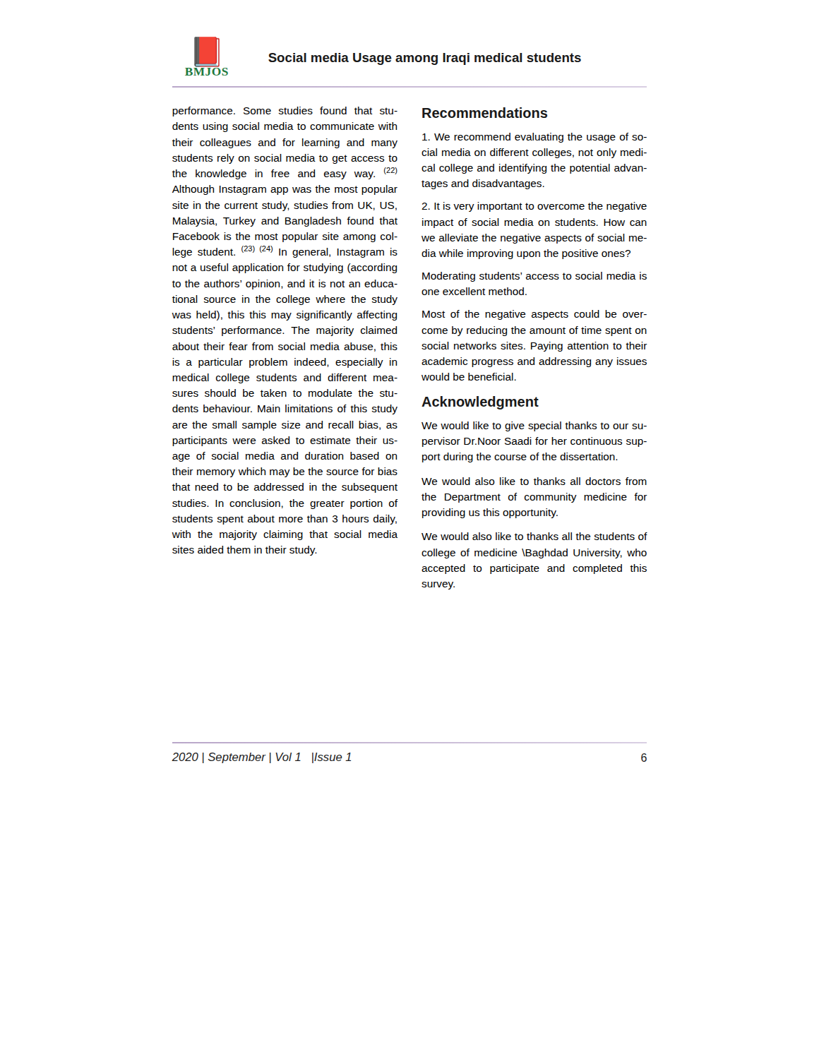📕 BMJOS
Social media Usage among Iraqi medical students
performance. Some studies found that students using social media to communicate with their colleagues and for learning and many students rely on social media to get access to the knowledge in free and easy way. (22) Although Instagram app was the most popular site in the current study, studies from UK, US, Malaysia, Turkey and Bangladesh found that Facebook is the most popular site among college student. (23) (24) In general, Instagram is not a useful application for studying (according to the authors’ opinion, and it is not an educational source in the college where the study was held), this this may significantly affecting students’ performance. The majority claimed about their fear from social media abuse, this is a particular problem indeed, especially in medical college students and different measures should be taken to modulate the students behaviour. Main limitations of this study are the small sample size and recall bias, as participants were asked to estimate their usage of social media and duration based on their memory which may be the source for bias that need to be addressed in the subsequent studies. In conclusion, the greater portion of students spent about more than 3 hours daily, with the majority claiming that social media sites aided them in their study.
Recommendations
1. We recommend evaluating the usage of social media on different colleges, not only medical college and identifying the potential advantages and disadvantages.
2. It is very important to overcome the negative impact of social media on students. How can we alleviate the negative aspects of social media while improving upon the positive ones?
Moderating students’ access to social media is one excellent method.
Most of the negative aspects could be overcome by reducing the amount of time spent on social networks sites. Paying attention to their academic progress and addressing any issues would be beneficial.
Acknowledgment
We would like to give special thanks to our supervisor Dr.Noor Saadi for her continuous support during the course of the dissertation.
We would also like to thanks all doctors from the Department of community medicine for providing us this opportunity.
We would also like to thanks all the students of college of medicine \Baghdad University, who accepted to participate and completed this survey.
2020 | September | Vol 1 |Issue 1
6